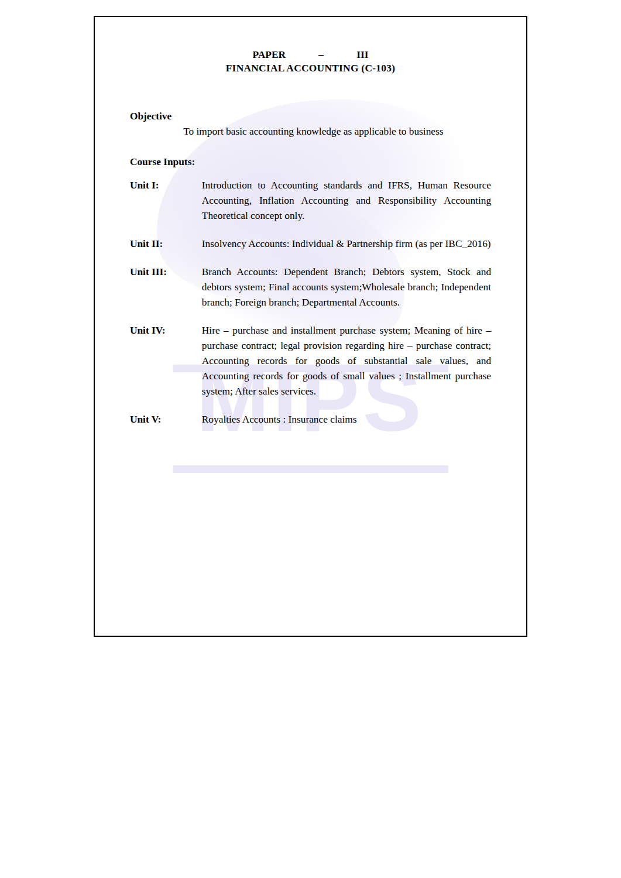MIPS
PAPER – III FINANCIAL ACCOUNTING (C-103)
Objective
To import basic accounting knowledge as applicable to business
Course Inputs:
| Unit I: | Introduction to Accounting standards and IFRS, Human Resource Accounting, Inflation Accounting and Responsibility Accounting Theoretical concept only. |
| Unit II: | Insolvency Accounts: Individual & Partnership firm (as per IBC_2016) |
| Unit III: | Branch Accounts: Dependent Branch; Debtors system, Stock and debtors system; Final accounts system;Wholesale branch; Independent branch; Foreign branch; Departmental Accounts. |
| Unit IV: | Hire – purchase and installment purchase system; Meaning of hire – purchase contract; legal provision regarding hire – purchase contract; Accounting records for goods of substantial sale values, and Accounting records for goods of small values ; Installment purchase system; After sales services. |
| Unit V: | Royalties Accounts : Insurance claims |